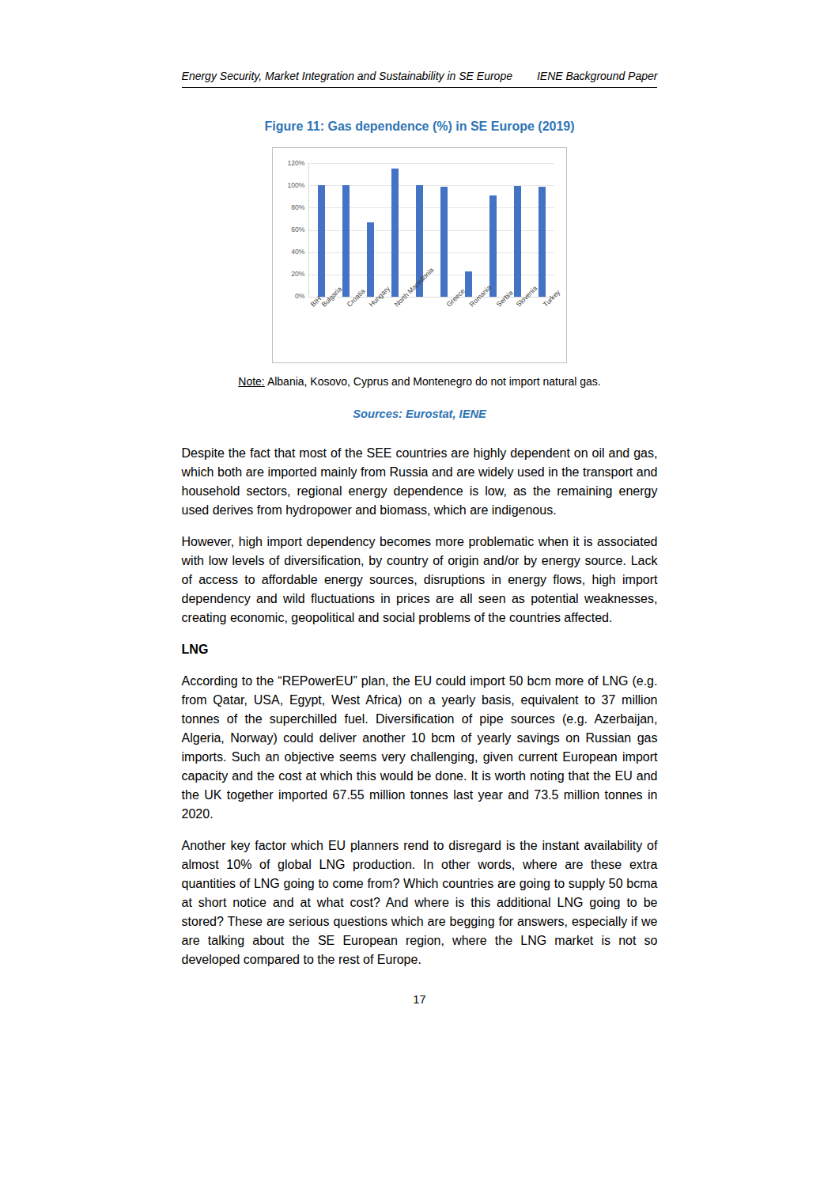Energy Security, Market Integration and Sustainability in SE Europe
IENE Background Paper
Figure 11: Gas dependence (%) in SE Europe (2019)
120%
100%
80%
60%
40%
20%
0%
BIH Bulgaria Croatia Hungary North Macedonia Greece Romania Serbia Slovenia Turkey
Note: Albania, Kosovo, Cyprus and Montenegro do not import natural gas.
Sources: Eurostat, IENE
Despite the fact that most of the SEE countries are highly dependent on oil and gas, which both are imported mainly from Russia and are widely used in the transport and household sectors, regional energy dependence is low, as the remaining energy used derives from hydropower and biomass, which are indigenous.
However, high import dependency becomes more problematic when it is associated with low levels of diversification, by country of origin and/or by energy source. Lack of access to affordable energy sources, disruptions in energy flows, high import dependency and wild fluctuations in prices are all seen as potential weaknesses, creating economic, geopolitical and social problems of the countries affected.
LNG
According to the “REPowerEU” plan, the EU could import 50 bcm more of LNG (e.g. from Qatar, USA, Egypt, West Africa) on a yearly basis, equivalent to 37 million tonnes of the superchilled fuel. Diversification of pipe sources (e.g. Azerbaijan, Algeria, Norway) could deliver another 10 bcm of yearly savings on Russian gas imports. Such an objective seems very challenging, given current European import capacity and the cost at which this would be done. It is worth noting that the EU and the UK together imported 67.55 million tonnes last year and 73.5 million tonnes in 2020.
Another key factor which EU planners rend to disregard is the instant availability of almost 10% of global LNG production. In other words, where are these extra quantities of LNG going to come from? Which countries are going to supply 50 bcma at short notice and at what cost? And where is this additional LNG going to be stored? These are serious questions which are begging for answers, especially if we are talking about the SE European region, where the LNG market is not so developed compared to the rest of Europe.
17